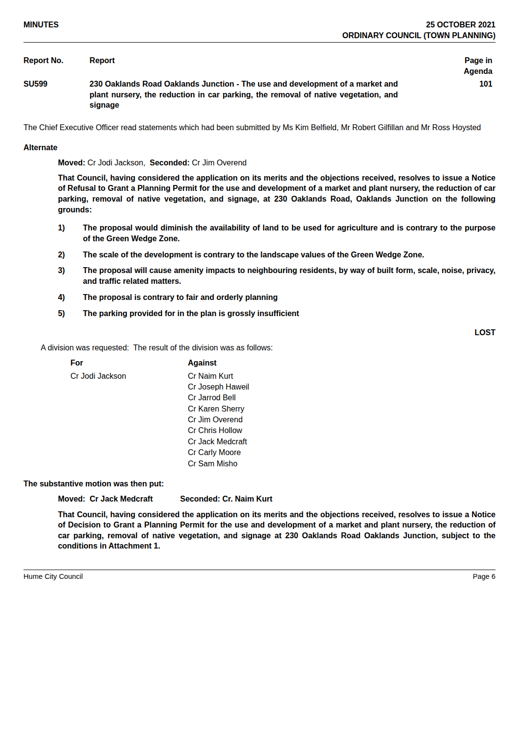MINUTES
25 OCTOBER 2021
ORDINARY COUNCIL (TOWN PLANNING)
| Report No. | Report | Page in Agenda |
| --- | --- | --- |
| SU599 | 230 Oaklands Road Oaklands Junction - The use and development of a market and plant nursery, the reduction in car parking, the removal of native vegetation, and signage | 101 |
The Chief Executive Officer read statements which had been submitted by Ms Kim Belfield, Mr Robert Gilfillan and Mr Ross Hoysted
Alternate
Moved: Cr Jodi Jackson, Seconded: Cr Jim Overend
That Council, having considered the application on its merits and the objections received, resolves to issue a Notice of Refusal to Grant a Planning Permit for the use and development of a market and plant nursery, the reduction of car parking, removal of native vegetation, and signage, at 230 Oaklands Road, Oaklands Junction on the following grounds:
The proposal would diminish the availability of land to be used for agriculture and is contrary to the purpose of the Green Wedge Zone.
The scale of the development is contrary to the landscape values of the Green Wedge Zone.
The proposal will cause amenity impacts to neighbouring residents, by way of built form, scale, noise, privacy, and traffic related matters.
The proposal is contrary to fair and orderly planning
The parking provided for in the plan is grossly insufficient
LOST
A division was requested: The result of the division was as follows:
| For | Against |
| --- | --- |
| Cr Jodi Jackson | Cr Naim Kurt |
| | Cr Joseph Haweil |
| | Cr Jarrod Bell |
| | Cr Karen Sherry |
| | Cr Jim Overend |
| | Cr Chris Hollow |
| | Cr Jack Medcraft |
| | Cr Carly Moore |
| | Cr Sam Misho |
The substantive motion was then put:
Moved: Cr Jack MedcraftSeconded: Cr. Naim Kurt
That Council, having considered the application on its merits and the objections received, resolves to issue a Notice of Decision to Grant a Planning Permit for the use and development of a market and plant nursery, the reduction of car parking, removal of native vegetation, and signage at 230 Oaklands Road Oaklands Junction, subject to the conditions in Attachment 1.
Hume City Council
Page 6